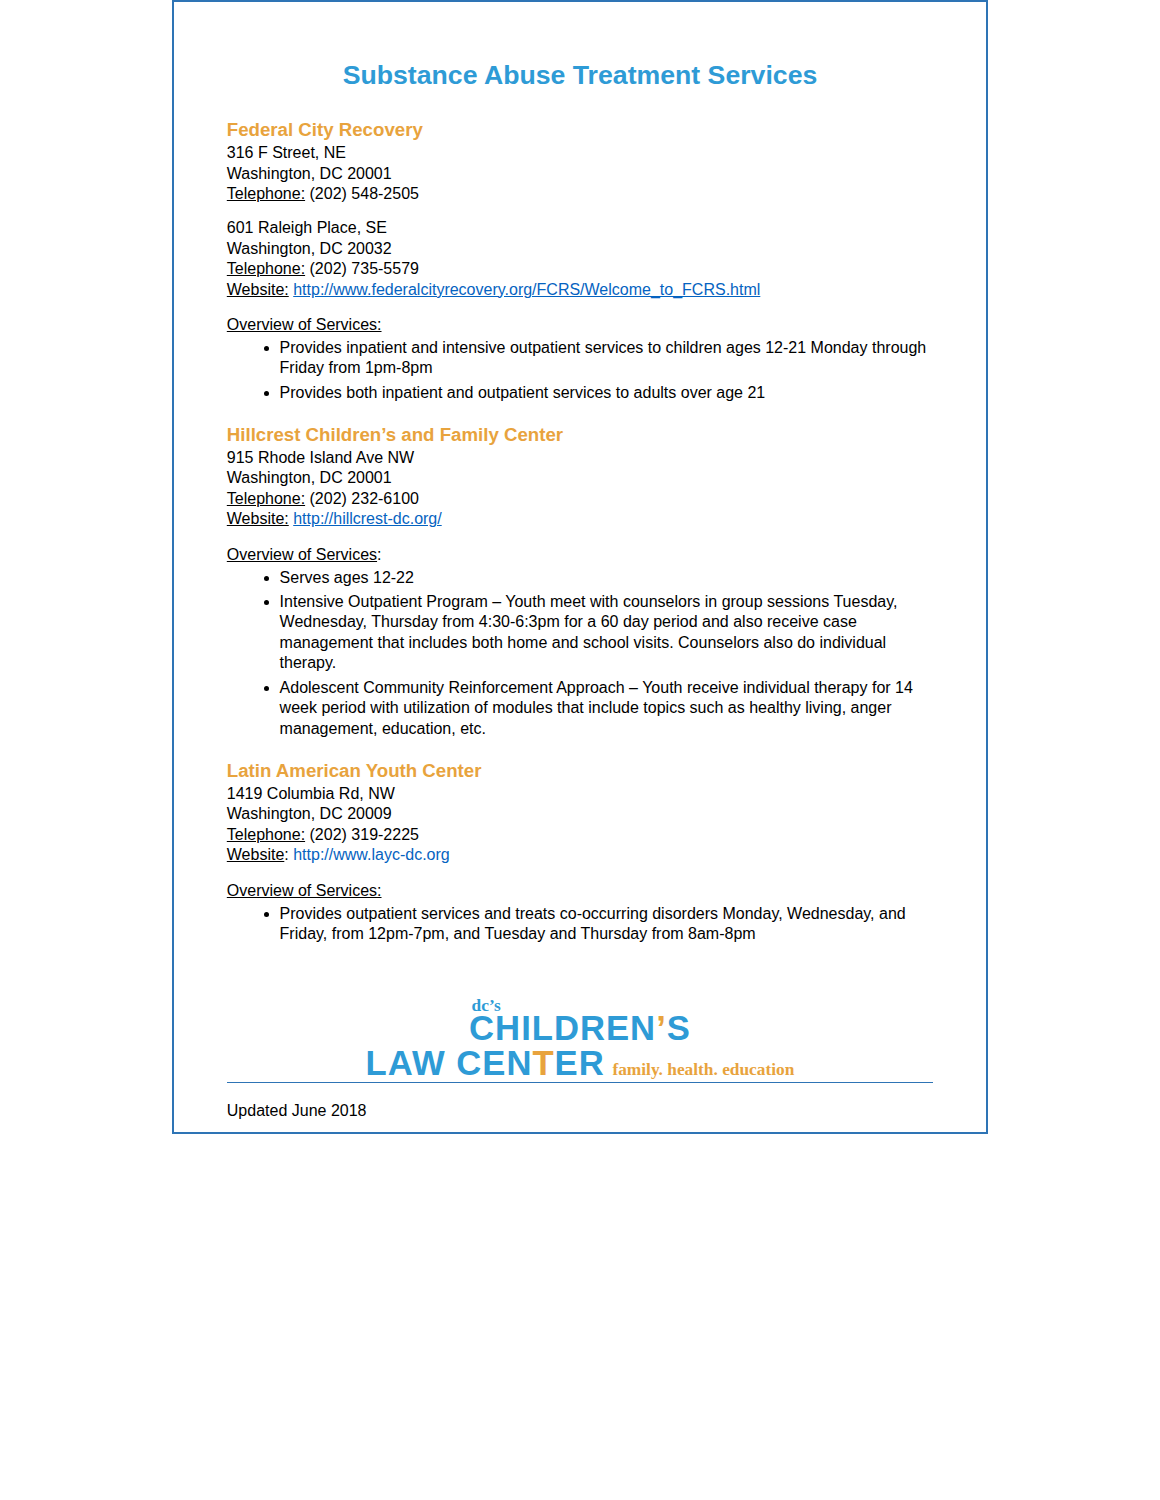Substance Abuse Treatment Services
Federal City Recovery
316 F Street, NE
Washington, DC 20001
Telephone: (202) 548-2505
601 Raleigh Place, SE
Washington, DC 20032
Telephone: (202) 735-5579
Website: http://www.federalcityrecovery.org/FCRS/Welcome_to_FCRS.html
Overview of Services:
Provides inpatient and intensive outpatient services to children ages 12-21 Monday through Friday from 1pm-8pm
Provides both inpatient and outpatient services to adults over age 21
Hillcrest Children’s and Family Center
915 Rhode Island Ave NW
Washington, DC 20001
Telephone: (202) 232-6100
Website: http://hillcrest-dc.org/
Overview of Services:
Serves ages 12-22
Intensive Outpatient Program – Youth meet with counselors in group sessions Tuesday, Wednesday, Thursday from 4:30-6:3pm for a 60 day period and also receive case management that includes both home and school visits. Counselors also do individual therapy.
Adolescent Community Reinforcement Approach – Youth receive individual therapy for 14 week period with utilization of modules that include topics such as healthy living, anger management, education, etc.
Latin American Youth Center
1419 Columbia Rd, NW
Washington, DC 20009
Telephone: (202) 319-2225
Website: http://www.layc-dc.org
Overview of Services:
Provides outpatient services and treats co-occurring disorders Monday, Wednesday, and Friday, from 12pm-7pm, and Tuesday and Thursday from 8am-8pm
dc’s CHILDREN’S LAW CENTER family. health. education
Updated June 2018